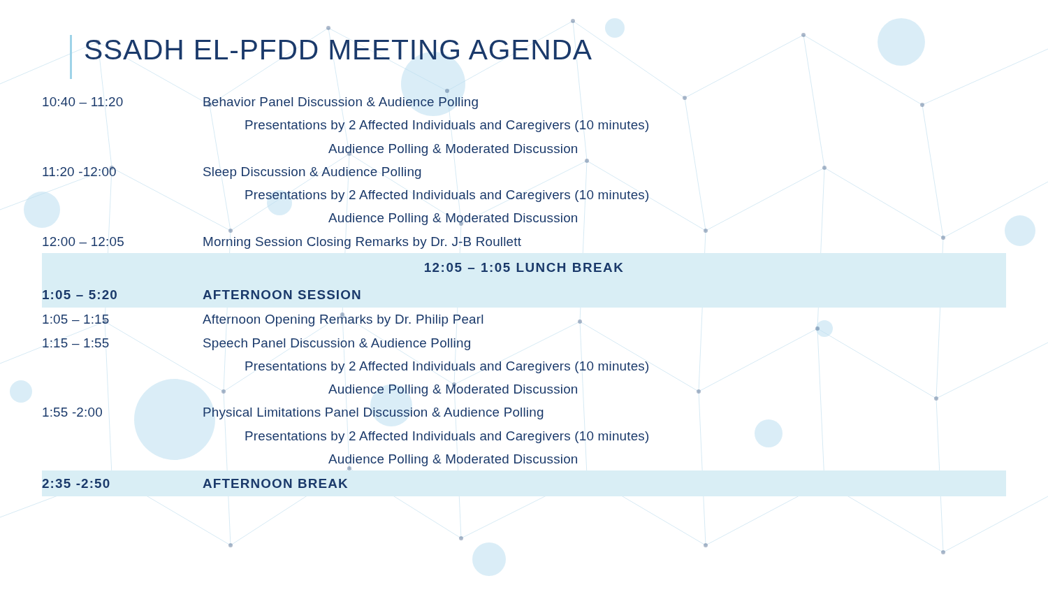SSADH EL-PFDD Meeting Agenda
| 10:40 – 11:20 | Behavior Panel Discussion & Audience Polling |
| | Presentations by 2 Affected Individuals and Caregivers (10 minutes) |
| | Audience Polling & Moderated Discussion |
| 11:20 -12:00 | Sleep Discussion & Audience Polling |
| | Presentations by 2 Affected Individuals and Caregivers (10 minutes) |
| | Audience Polling & Moderated Discussion |
| 12:00 – 12:05 | Morning Session Closing Remarks by Dr. J-B Roullett |
| 12:05 – 1:05 LUNCH BREAK |
| 1:05 – 5:20 | AFTERNOON SESSION |
| 1:05 – 1:15 | Afternoon Opening Remarks by Dr. Philip Pearl |
| 1:15 – 1:55 | Speech Panel Discussion & Audience Polling |
| | Presentations by 2 Affected Individuals and Caregivers (10 minutes) |
| | Audience Polling & Moderated Discussion |
| 1:55 -2:00 | Physical Limitations Panel Discussion & Audience Polling |
| | Presentations by 2 Affected Individuals and Caregivers (10 minutes) |
| | Audience Polling & Moderated Discussion |
| 2:35 -2:50 | AFTERNOON BREAK |